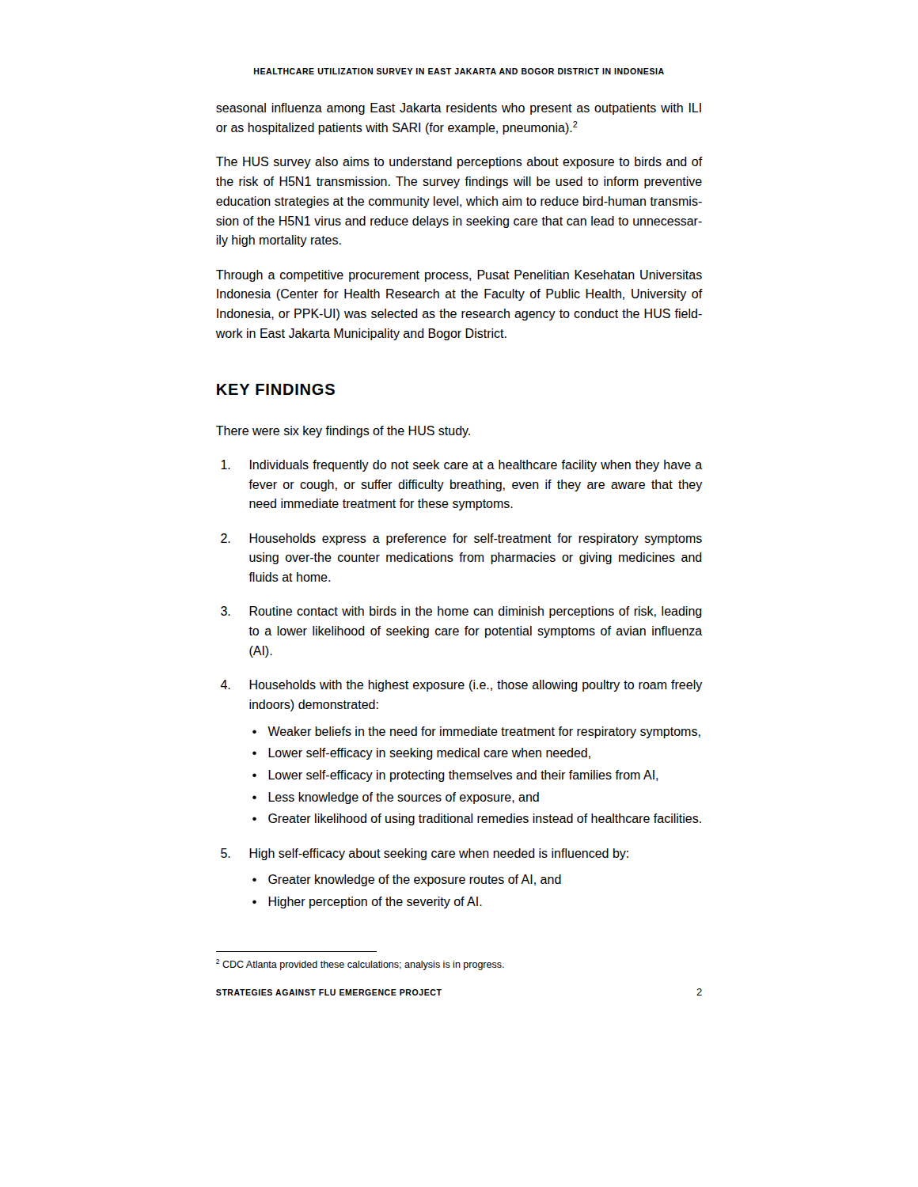Healthcare Utilization Survey in East Jakarta and Bogor District in Indonesia
seasonal influenza among East Jakarta residents who present as outpatients with ILI or as hospitalized patients with SARI (for example, pneumonia).2
The HUS survey also aims to understand perceptions about exposure to birds and of the risk of H5N1 transmission. The survey findings will be used to inform preventive education strategies at the community level, which aim to reduce bird-human transmission of the H5N1 virus and reduce delays in seeking care that can lead to unnecessarily high mortality rates.
Through a competitive procurement process, Pusat Penelitian Kesehatan Universitas Indonesia (Center for Health Research at the Faculty of Public Health, University of Indonesia, or PPK-UI) was selected as the research agency to conduct the HUS fieldwork in East Jakarta Municipality and Bogor District.
KEY FINDINGS
There were six key findings of the HUS study.
Individuals frequently do not seek care at a healthcare facility when they have a fever or cough, or suffer difficulty breathing, even if they are aware that they need immediate treatment for these symptoms.
Households express a preference for self-treatment for respiratory symptoms using over-the counter medications from pharmacies or giving medicines and fluids at home.
Routine contact with birds in the home can diminish perceptions of risk, leading to a lower likelihood of seeking care for potential symptoms of avian influenza (AI).
Households with the highest exposure (i.e., those allowing poultry to roam freely indoors) demonstrated:
Weaker beliefs in the need for immediate treatment for respiratory symptoms,
Lower self-efficacy in seeking medical care when needed,
Lower self-efficacy in protecting themselves and their families from AI,
Less knowledge of the sources of exposure, and
Greater likelihood of using traditional remedies instead of healthcare facilities.
High self-efficacy about seeking care when needed is influenced by:
Greater knowledge of the exposure routes of AI, and
Higher perception of the severity of AI.
2 CDC Atlanta provided these calculations; analysis is in progress.
Strategies Against Flu Emergence Project 2